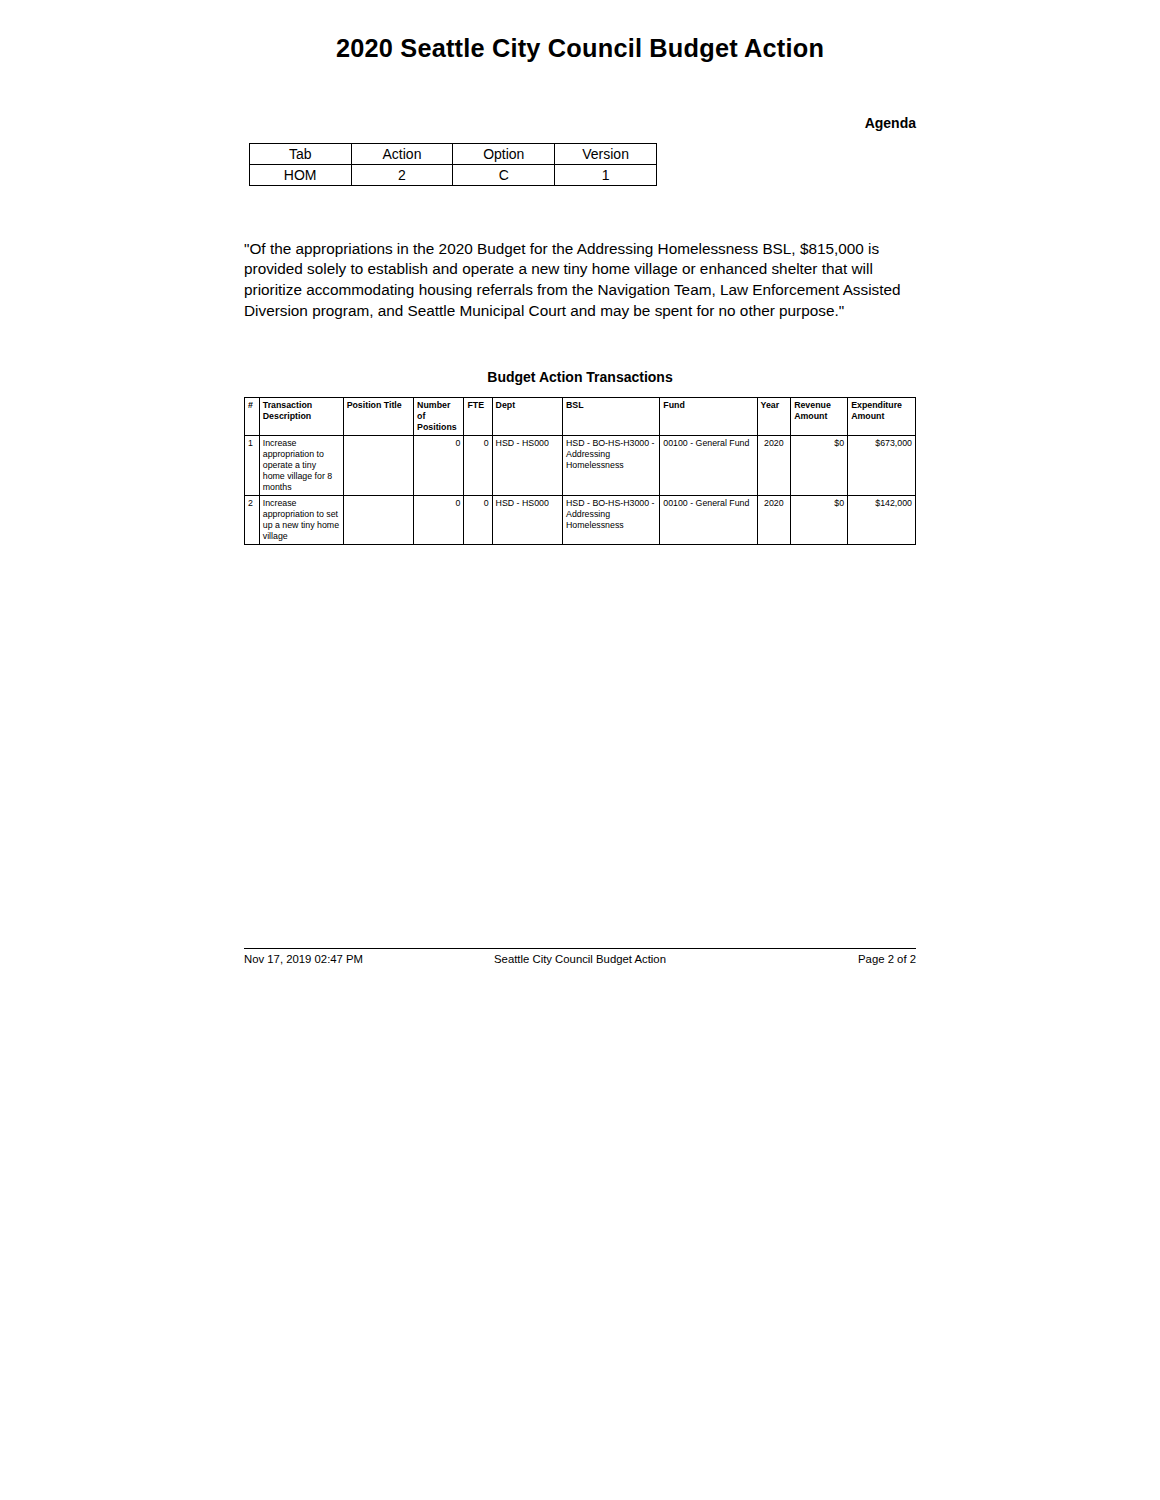2020 Seattle City Council Budget Action
Agenda
| Tab | Action | Option | Version |
| --- | --- | --- | --- |
| HOM | 2 | C | 1 |
"Of the appropriations in the 2020 Budget for the Addressing Homelessness BSL, $815,000 is provided solely to establish and operate a new tiny home village or enhanced shelter that will prioritize accommodating housing referrals from the Navigation Team, Law Enforcement Assisted Diversion program, and Seattle Municipal Court and may be spent for no other purpose."
Budget Action Transactions
| # | Transaction Description | Position Title | Number of Positions | FTE | Dept | BSL | Fund | Year | Revenue Amount | Expenditure Amount |
| --- | --- | --- | --- | --- | --- | --- | --- | --- | --- | --- |
| 1 | Increase appropriation to operate a tiny home village for 8 months | | 0 | 0 | HSD - HS000 | HSD - BO-HS-H3000 - Addressing Homelessness | 00100 - General Fund | 2020 | $0 | $673,000 |
| 2 | Increase appropriation to set up a new tiny home village | | 0 | 0 | HSD - HS000 | HSD - BO-HS-H3000 - Addressing Homelessness | 00100 - General Fund | 2020 | $0 | $142,000 |
Nov 17, 2019 02:47 PM
Seattle City Council Budget Action
Page 2 of 2